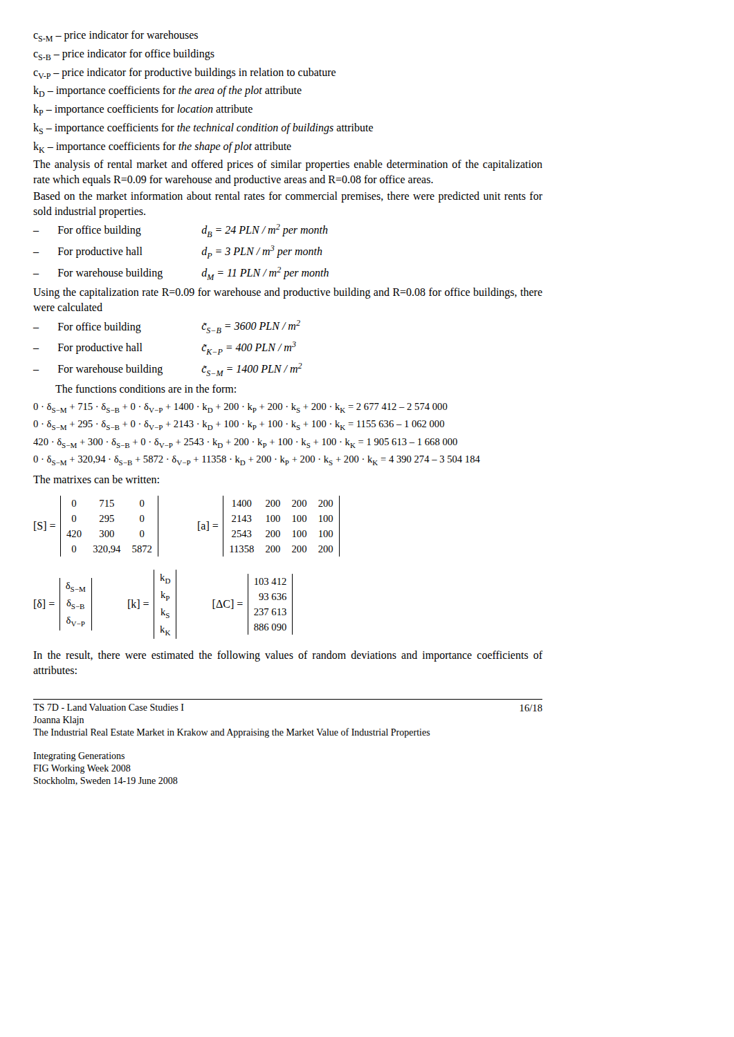cS-M – price indicator for warehouses
cS-B – price indicator for office buildings
cV-P – price indicator for productive buildings in relation to cubature
kD – importance coefficients for the area of the plot attribute
kP – importance coefficients for location attribute
kS – importance coefficients for the technical condition of buildings attribute
kK – importance coefficients for the shape of plot attribute
The analysis of rental market and offered prices of similar properties enable determination of the capitalization rate which equals R=0.09 for warehouse and productive areas and R=0.08 for office areas.
Based on the market information about rental rates for commercial premises, there were predicted unit rents for sold industrial properties.
–For office building dB = 24 PLN / m2 per month
–For productive hall dP = 3 PLN / m3 per month
–For warehouse building dM = 11 PLN / m2 per month
Using the capitalization rate R=0.09 for warehouse and productive building and R=0.08 for office buildings, there were calculated
–For office building c̃S−B = 3600 PLN / m2
–For productive hall c̃K−P = 400 PLN / m3
–For warehouse building c̃S−M = 1400 PLN / m2
The functions conditions are in the form:
0 · δS−M + 715 · δS−B + 0 · δV−P + 1400 · kD + 200 · kP + 200 · kS + 200 · kK = 2 677 412 – 2 574 000
0 · δS−M + 295 · δS−B + 0 · δV−P + 2143 · kD + 100 · kP + 100 · kS + 100 · kK = 1155 636 – 1 062 000
420 · δS−M + 300 · δS−B + 0 · δV−P + 2543 · kD + 200 · kP + 100 · kS + 100 · kK = 1 905 613 – 1 668 000
0 · δS−M + 320,94 · δS−B + 5872 · δV−P + 11358 · kD + 200 · kP + 200 · kS + 200 · kK = 4 390 274 – 3 504 184
The matrixes can be written:
[S] =
| 0 | 715 | 0 |
| 0 | 295 | 0 |
| 420 | 300 | 0 |
| 0 | 320,94 | 5872 |
[a] =
| 1400 | 200 | 200 | 200 |
| 2143 | 100 | 100 | 100 |
| 2543 | 200 | 100 | 100 |
| 11358 | 200 | 200 | 200 |
[δ] =
| δ S−M |
| δ S−B |
| δ V−P |
[k] =
| k D |
| k P |
| k S |
| k K |
[ΔC] =
| 103 412 |
| 93 636 |
| 237 613 |
| 886 090 |
In the result, there were estimated the following values of random deviations and importance coefficients of attributes:
16/18
TS 7D - Land Valuation Case Studies I
Joanna Klajn
The Industrial Real Estate Market in Krakow and Appraising the Market Value of Industrial Properties
Integrating Generations
FIG Working Week 2008
Stockholm, Sweden 14-19 June 2008